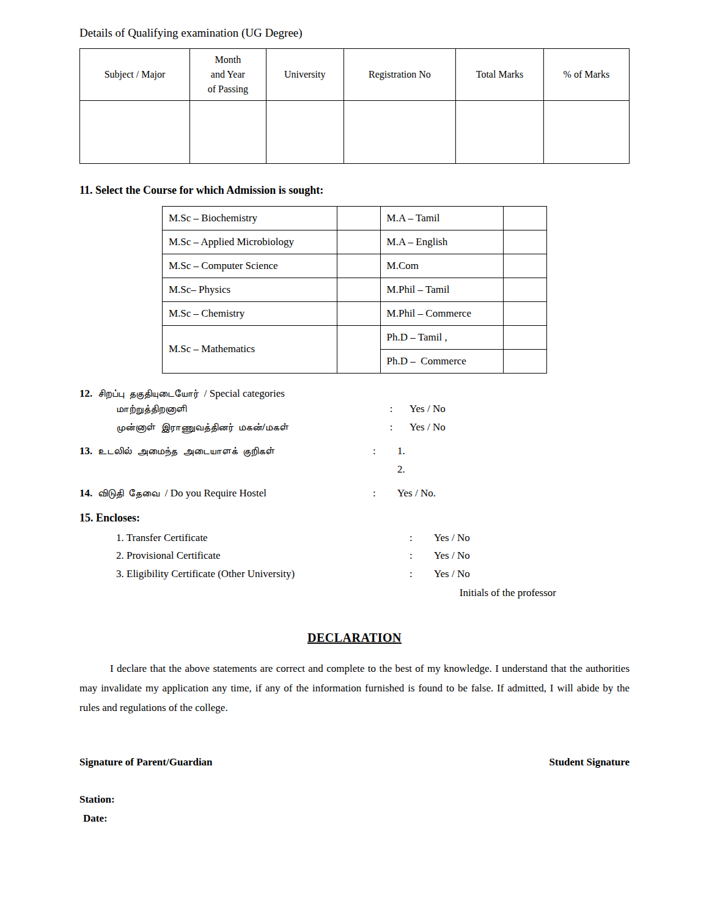Details of Qualifying examination (UG Degree)
| Subject / Major | Month and Year of Passing | University | Registration No | Total Marks | % of Marks |
| --- | --- | --- | --- | --- | --- |
11. Select the Course for which Admission is sought:
| M.Sc – Biochemistry | | M.A – Tamil | |
| M.Sc – Applied Microbiology | | M.A – English | |
| M.Sc – Computer Science | | M.Com | |
| M.Sc– Physics | | M.Phil – Tamil | |
| M.Sc – Chemistry | | M.Phil – Commerce | |
| M.Sc – Mathematics | | Ph.D – Tamil , | |
| Ph.D – Commerce | |
12. சிறப்பு தகுதியுடையோர் / Special categories
மாற்றுத்திறனாளி : Yes / No
முன்னாள் இராணுவத்தினர் மகன்/மகள் : Yes / No
13. உடலில் அமைந்த அடையாளக் குறிகள் : 1.
2.
14. விடுதி தேவை / Do you Require Hostel : Yes / No.
15. Encloses:
1. Transfer Certificate : Yes / No
2. Provisional Certificate : Yes / No
3. Eligibility Certificate (Other University) : Yes / No
Initials of the professor
DECLARATION
I declare that the above statements are correct and complete to the best of my knowledge. I understand that the authorities may invalidate my application any time, if any of the information furnished is found to be false. If admitted, I will abide by the rules and regulations of the college.
Signature of Parent/Guardian Student Signature
Station:
Date: